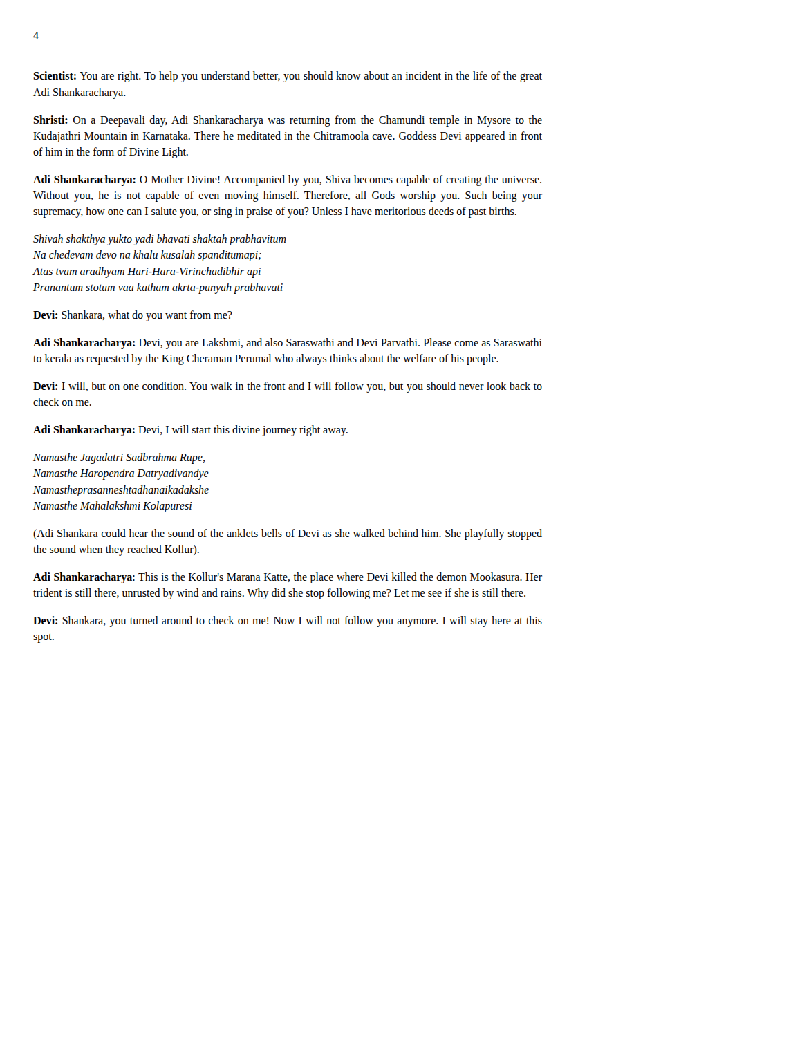4
Scientist: You are right. To help you understand better, you should know about an incident in the life of the great Adi Shankaracharya.
Shristi: On a Deepavali day, Adi Shankaracharya was returning from the Chamundi temple in Mysore to the Kudajathri Mountain in Karnataka. There he meditated in the Chitramoola cave. Goddess Devi appeared in front of him in the form of Divine Light.
Adi Shankaracharya: O Mother Divine! Accompanied by you, Shiva becomes capable of creating the universe. Without you, he is not capable of even moving himself. Therefore, all Gods worship you. Such being your supremacy, how one can I salute you, or sing in praise of you? Unless I have meritorious deeds of past births.
Shivah shakthya yukto yadi bhavati shaktah prabhavitum
Na chedevam devo na khalu kusalah spanditumapi;
Atas tvam aradhyam Hari-Hara-Virinchadibhir api
Pranantum stotum vaa katham akrta-punyah prabhavati
Devi: Shankara, what do you want from me?
Adi Shankaracharya: Devi, you are Lakshmi, and also Saraswathi and Devi Parvathi. Please come as Saraswathi to kerala as requested by the King Cheraman Perumal who always thinks about the welfare of his people.
Devi: I will, but on one condition. You walk in the front and I will follow you, but you should never look back to check on me.
Adi Shankaracharya: Devi, I will start this divine journey right away.
Namasthe Jagadatri Sadbrahma Rupe,
Namasthe Haropendra Datryadivandye
Namastheprasanneshtadhanaikadakshe
Namasthe Mahalakshmi Kolapuresi
(Adi Shankara could hear the sound of the anklets bells of Devi as she walked behind him. She playfully stopped the sound when they reached Kollur).
Adi Shankaracharya: This is the Kollur's Marana Katte, the place where Devi killed the demon Mookasura. Her trident is still there, unrusted by wind and rains. Why did she stop following me? Let me see if she is still there.
Devi: Shankara, you turned around to check on me! Now I will not follow you anymore. I will stay here at this spot.